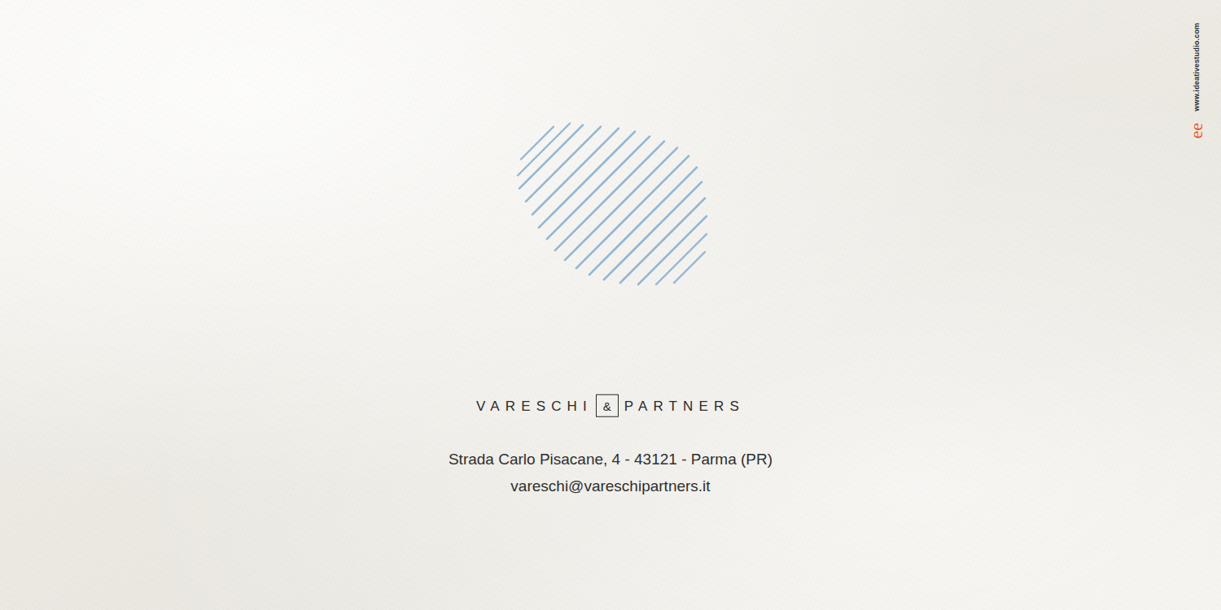VARESCHI&PARTNERS
Strada Carlo Pisacane, 4 - 43121 - Parma (PR)
vareschi@vareschipartners.it
www.ideativestudio.com
ee